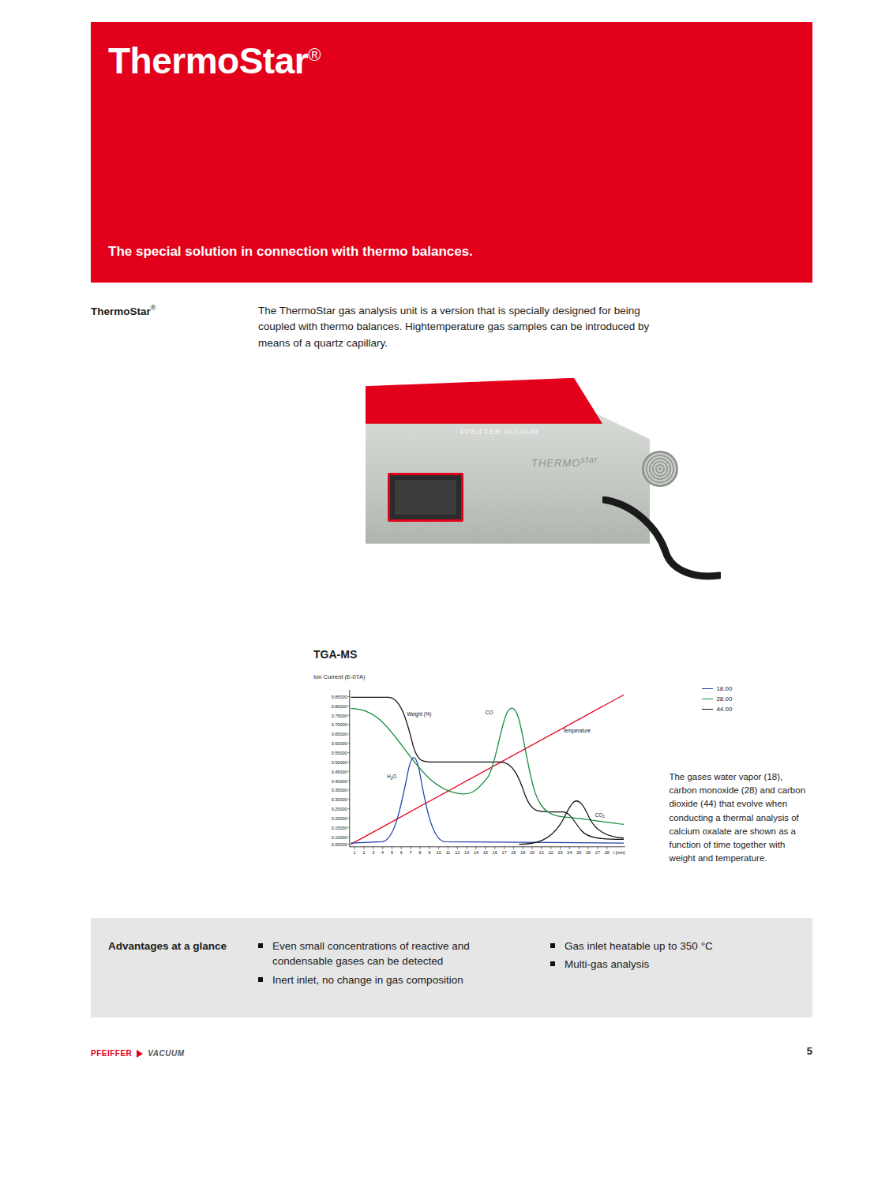ThermoStar®
The special solution in connection with thermo balances.
ThermoStar®
The ThermoStar gas analysis unit is a version that is specially designed for being coupled with thermo balances. Hightemperature gas samples can be introduced by means of a quartz capillary.
PFEIFFER VACUUM
THERMOstar
TGA-MS
Ion Current (E-07A)
0.85000 0.80000 0.75000 0.70000 0.65000 0.60000 0.55000 0.50000 0.45000 0.40000 0.35000 0.30000 0.25000 0.20000 0.15000 0.10000 0.05000 1 2 3 4 5 6 7 8 9 10 11 12 13 14 15 16 17 18 19 20 21 22 23 24 25 26 27 28 t [min] Temperature Weight (%) H2O CO CO2
18.00 28.00 44.00
The gases water vapor (18), carbon monoxide (28) and carbon dioxide (44) that evolve when conducting a thermal analysis of calcium oxalate are shown as a function of time together with weight and temperature.
Advantages at a glance
Even small concentrations of reactive and condensable gases can be detected
Inert inlet, no change in gas composition
Gas inlet heatable up to 350 °C
Multi-gas analysis
PFEIFFER VACUUM
5